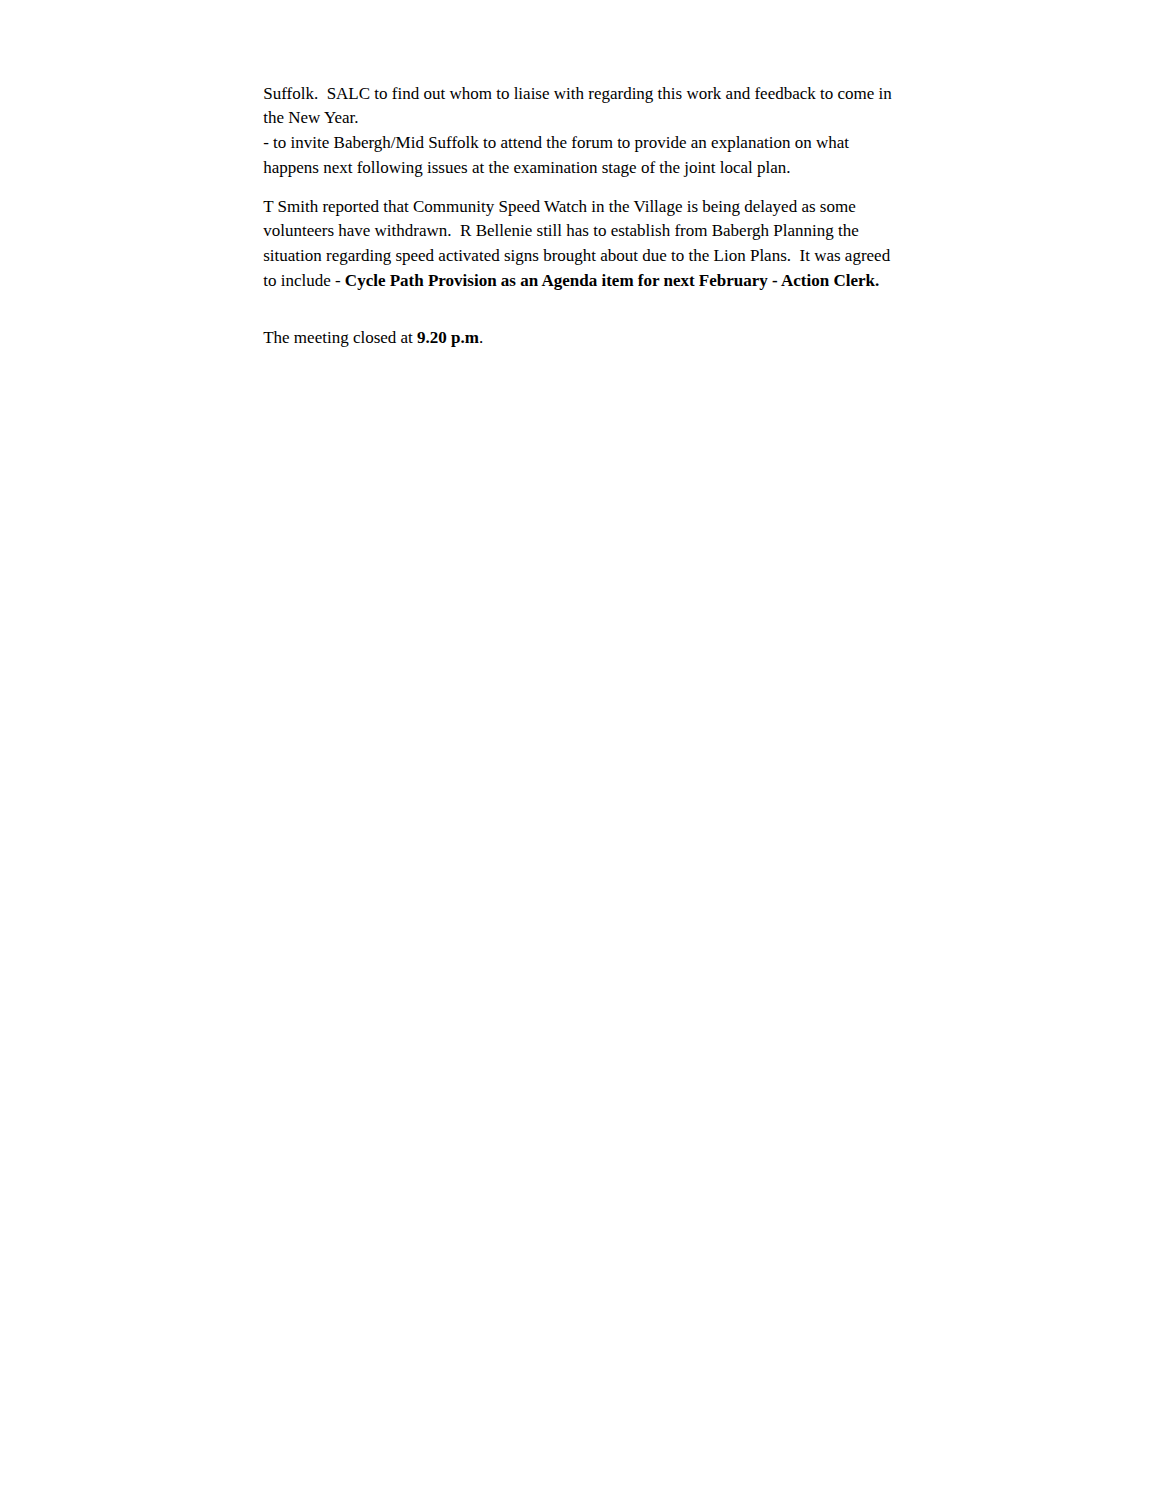Suffolk. SALC to find out whom to liaise with regarding this work and feedback to come in the New Year.
- to invite Babergh/Mid Suffolk to attend the forum to provide an explanation on what happens next following issues at the examination stage of the joint local plan.
T Smith reported that Community Speed Watch in the Village is being delayed as some volunteers have withdrawn. R Bellenie still has to establish from Babergh Planning the situation regarding speed activated signs brought about due to the Lion Plans. It was agreed to include - Cycle Path Provision as an Agenda item for next February - Action Clerk.
The meeting closed at 9.20 p.m.